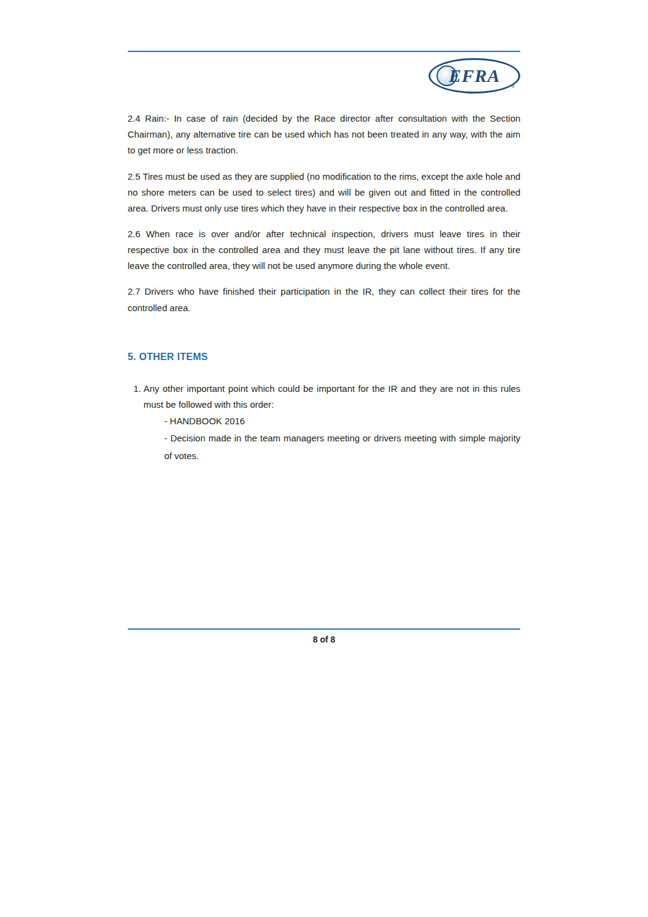EFRA
®
2.4 Rain:- In case of rain (decided by the Race director after consultation with the Section Chairman), any alternative tire can be used which has not been treated in any way, with the aim to get more or less traction.
2.5 Tires must be used as they are supplied (no modification to the rims, except the axle hole and no shore meters can be used to select tires) and will be given out and fitted in the controlled area. Drivers must only use tires which they have in their respective box in the controlled area.
2.6 When race is over and/or after technical inspection, drivers must leave tires in their respective box in the controlled area and they must leave the pit lane without tires. If any tire leave the controlled area, they will not be used anymore during the whole event.
2.7 Drivers who have finished their participation in the IR, they can collect their tires for the controlled area.
5. OTHER ITEMS
Any other important point which could be important for the IR and they are not in this rules must be followed with this order:
- HANDBOOK 2016
- Decision made in the team managers meeting or drivers meeting with simple majority of votes.
8 of 8